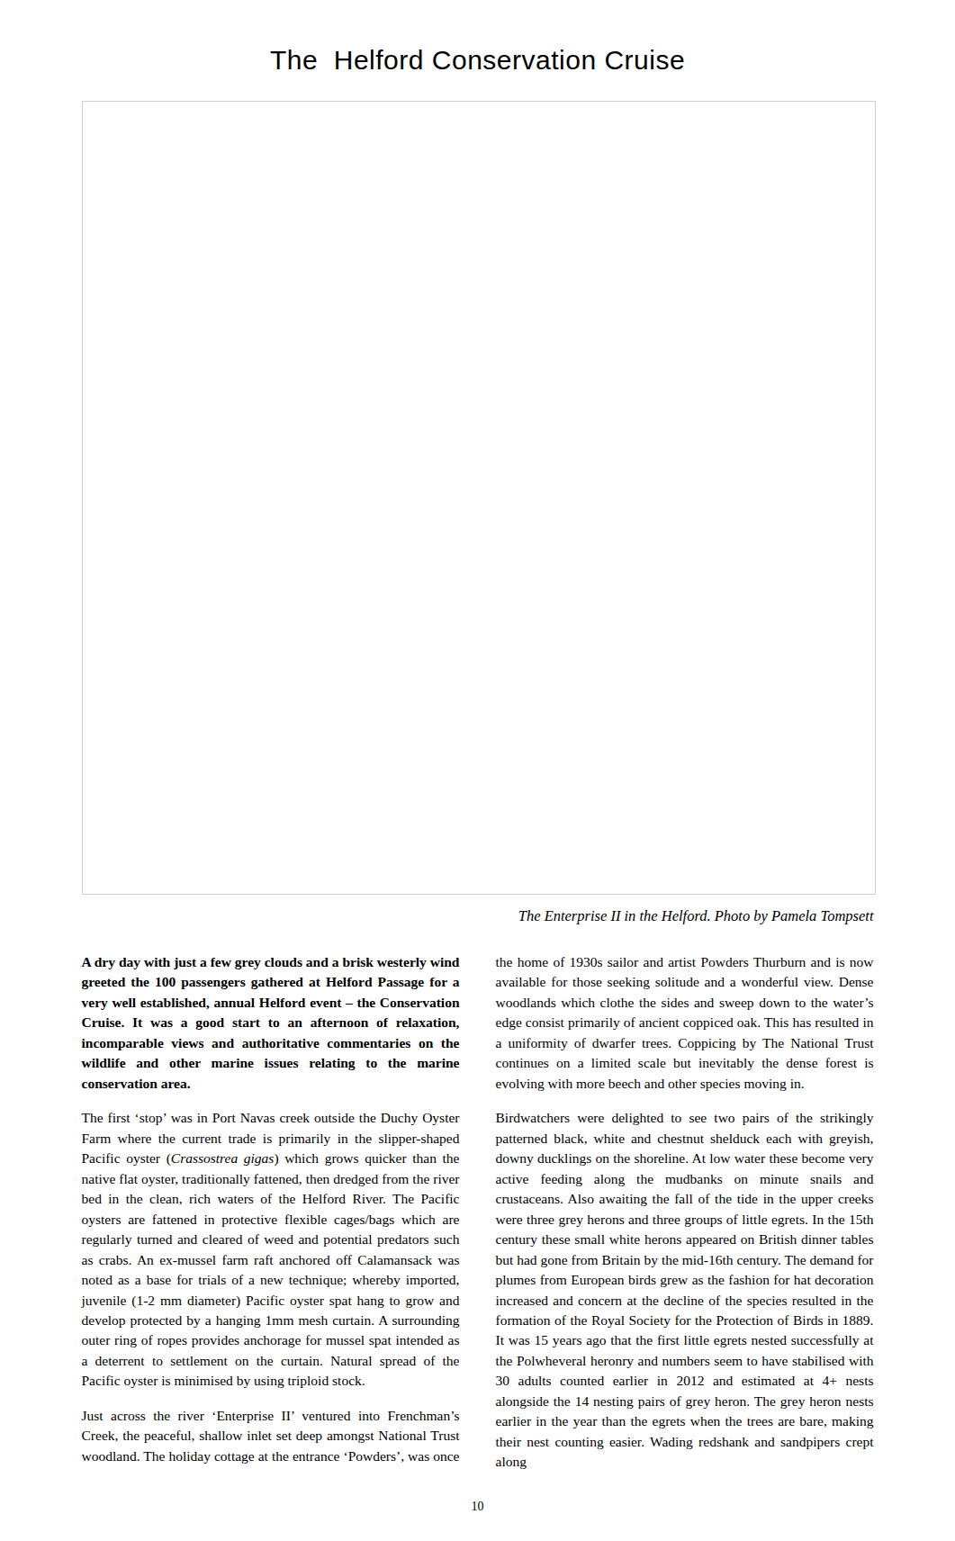The Helford Conservation Cruise
The Enterprise II in the Helford. Photo by Pamela Tompsett
A dry day with just a few grey clouds and a brisk westerly wind greeted the 100 passengers gathered at Helford Passage for a very well established, annual Helford event – the Conservation Cruise. It was a good start to an afternoon of relaxation, incomparable views and authoritative commentaries on the wildlife and other marine issues relating to the marine conservation area.
The first ‘stop’ was in Port Navas creek outside the Duchy Oyster Farm where the current trade is primarily in the slipper-shaped Pacific oyster (Crassostrea gigas) which grows quicker than the native flat oyster, traditionally fattened, then dredged from the river bed in the clean, rich waters of the Helford River. The Pacific oysters are fattened in protective flexible cages/bags which are regularly turned and cleared of weed and potential predators such as crabs. An ex-mussel farm raft anchored off Calamansack was noted as a base for trials of a new technique; whereby imported, juvenile (1-2 mm diameter) Pacific oyster spat hang to grow and develop protected by a hanging 1mm mesh curtain. A surrounding outer ring of ropes provides anchorage for mussel spat intended as a deterrent to settlement on the curtain. Natural spread of the Pacific oyster is minimised by using triploid stock.
Just across the river ‘Enterprise II’ ventured into Frenchman’s Creek, the peaceful, shallow inlet set deep amongst National Trust woodland. The holiday cottage at the entrance ‘Powders’, was once the home of 1930s sailor and artist Powders Thurburn and is now available for those seeking solitude and a wonderful view. Dense woodlands which clothe the sides and sweep down to the water’s edge consist primarily of ancient coppiced oak. This has resulted in a uniformity of dwarfer trees. Coppicing by The National Trust continues on a limited scale but inevitably the dense forest is evolving with more beech and other species moving in.
Birdwatchers were delighted to see two pairs of the strikingly patterned black, white and chestnut shelduck each with greyish, downy ducklings on the shoreline. At low water these become very active feeding along the mudbanks on minute snails and crustaceans. Also awaiting the fall of the tide in the upper creeks were three grey herons and three groups of little egrets. In the 15th century these small white herons appeared on British dinner tables but had gone from Britain by the mid-16th century. The demand for plumes from European birds grew as the fashion for hat decoration increased and concern at the decline of the species resulted in the formation of the Royal Society for the Protection of Birds in 1889. It was 15 years ago that the first little egrets nested successfully at the Polwheveral heronry and numbers seem to have stabilised with 30 adults counted earlier in 2012 and estimated at 4+ nests alongside the 14 nesting pairs of grey heron. The grey heron nests earlier in the year than the egrets when the trees are bare, making their nest counting easier. Wading redshank and sandpipers crept along
10